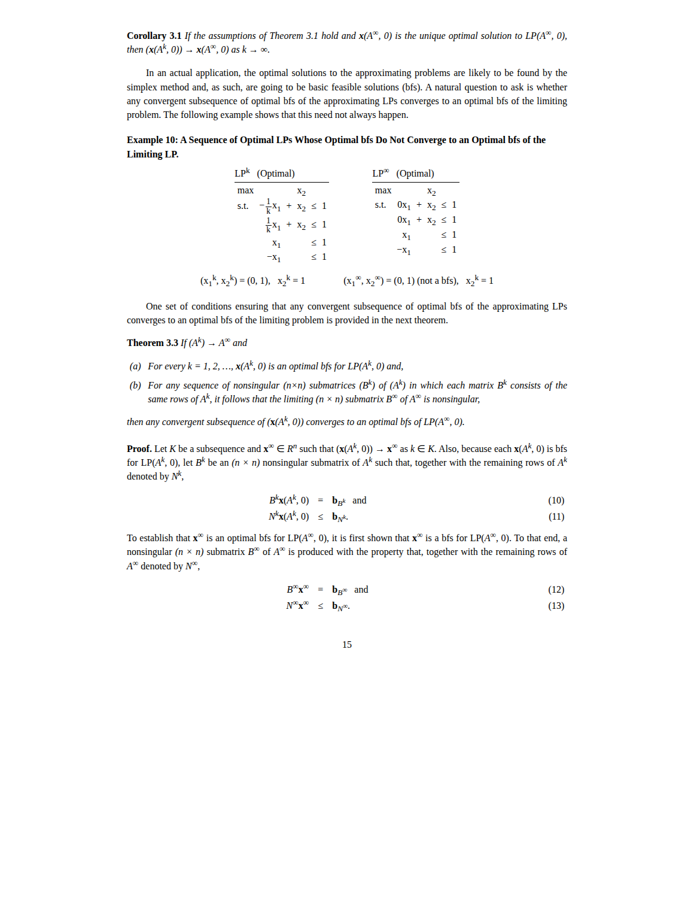Corollary 3.1
If the assumptions of Theorem 3.1 hold and x(A∞, 0) is the unique optimal solution to LP(A∞, 0), then (x(Ak, 0)) → x(A∞, 0) as k → ∞.
In an actual application, the optimal solutions to the approximating problems are likely to be found by the simplex method and, as such, are going to be basic feasible solutions (bfs). A natural question to ask is whether any convergent subsequence of optimal bfs of the approximating LPs converges to an optimal bfs of the limiting problem. The following example shows that this need not always happen.
Example 10: A Sequence of Optimal LPs Whose Optimal bfs Do Not Converge to an Optimal bfs of the Limiting LP.
LPk (Optimal)
| max | | | x 2 | | |
| s.t. | − 1 k x 1 | + | x 2 | ≤ | 1 |
| | 1 k x 1 | + | x 2 | ≤ | 1 |
| | x 1 | | | ≤ | 1 |
| | −x 1 | | | ≤ | 1 |
LP∞ (Optimal)
| max | | | x 2 | | |
| s.t. | 0x 1 | + | x 2 | ≤ | 1 |
| | 0x 1 | + | x 2 | ≤ | 1 |
| | x 1 | | | ≤ | 1 |
| | −x 1 | | | ≤ | 1 |
(x1k, x2k) = (0, 1), x2k = 1
(x1∞, x2∞) = (0, 1) (not a bfs), x2k = 1
One set of conditions ensuring that any convergent subsequence of optimal bfs of the approximating LPs converges to an optimal bfs of the limiting problem is provided in the next theorem.
Theorem 3.3
If (Ak) → A∞ and
(a) For every k = 1, 2, …, x(Ak, 0) is an optimal bfs for LP(Ak, 0) and,
(b) For any sequence of nonsingular (n×n) submatrices (Bk) of (Ak) in which each matrix Bk consists of the same rows of Ak, it follows that the limiting (n × n) submatrix B∞ of A∞ is nonsingular,
then any convergent subsequence of (x(Ak, 0)) converges to an optimal bfs of LP(A∞, 0).
Proof. Let K be a subsequence and x∞ ∈ Rn such that (x(Ak, 0)) → x∞ as k ∈ K. Also, because each x(Ak, 0) is bfs for LP(Ak, 0), let Bk be an (n × n) nonsingular submatrix of Ak such that, together with the remaining rows of Ak denoted by Nk,
| B k x ( A k , 0) | = | b B k and | (10) |
| N k x ( A k , 0) | ≤ | b N k . | (11) |
To establish that x∞ is an optimal bfs for LP(A∞, 0), it is first shown that x∞ is a bfs for LP(A∞, 0). To that end, a nonsingular (n × n) submatrix B∞ of A∞ is produced with the property that, together with the remaining rows of A∞ denoted by N∞,
| B ∞ x ∞ | = | b B ∞ and | (12) |
| N ∞ x ∞ | ≤ | b N ∞ . | (13) |
15